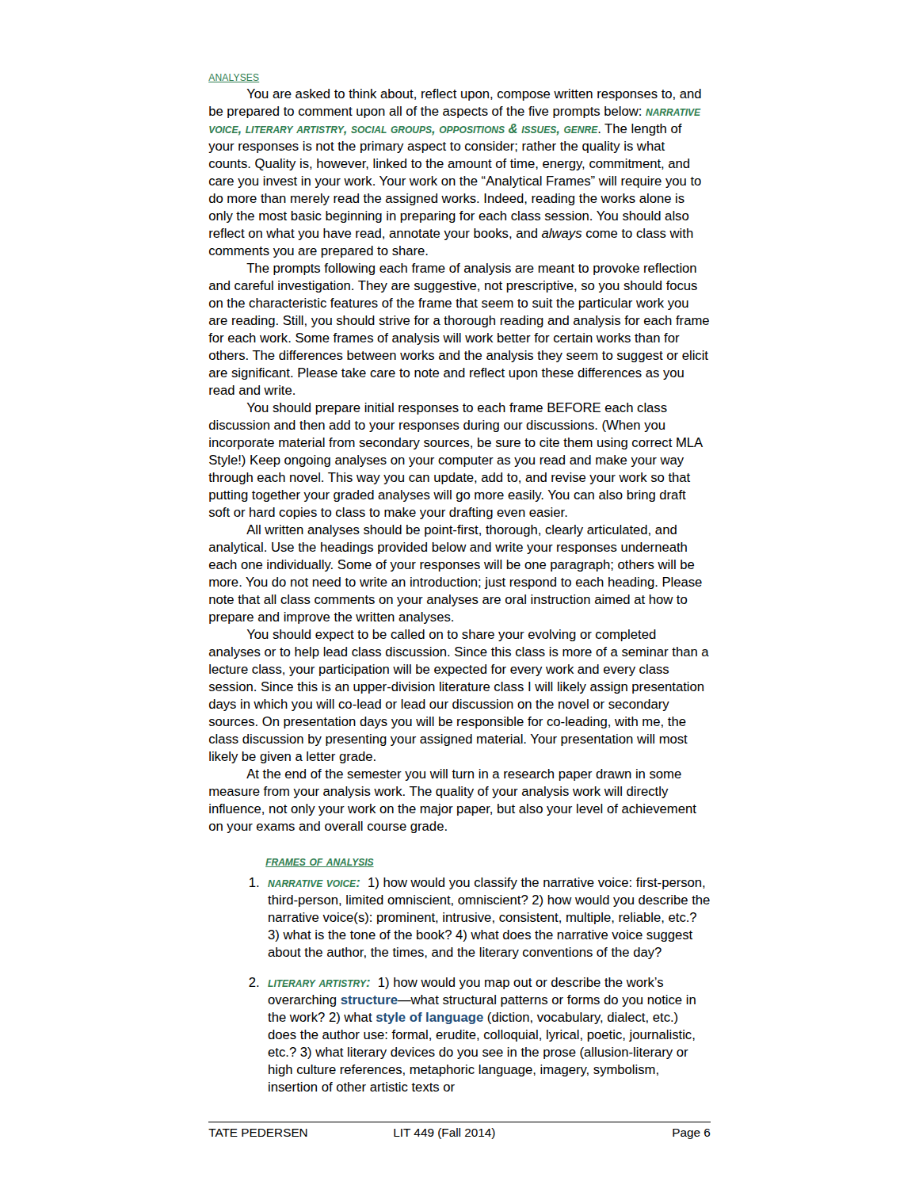Analyses
You are asked to think about, reflect upon, compose written responses to, and be prepared to comment upon all of the aspects of the five prompts below: Narrative Voice, Literary Artistry, Social Groups, Oppositions & Issues, Genre. The length of your responses is not the primary aspect to consider; rather the quality is what counts. Quality is, however, linked to the amount of time, energy, commitment, and care you invest in your work. Your work on the “Analytical Frames” will require you to do more than merely read the assigned works. Indeed, reading the works alone is only the most basic beginning in preparing for each class session. You should also reflect on what you have read, annotate your books, and always come to class with comments you are prepared to share.
The prompts following each frame of analysis are meant to provoke reflection and careful investigation. They are suggestive, not prescriptive, so you should focus on the characteristic features of the frame that seem to suit the particular work you are reading. Still, you should strive for a thorough reading and analysis for each frame for each work. Some frames of analysis will work better for certain works than for others. The differences between works and the analysis they seem to suggest or elicit are significant. Please take care to note and reflect upon these differences as you read and write.
You should prepare initial responses to each frame BEFORE each class discussion and then add to your responses during our discussions. (When you incorporate material from secondary sources, be sure to cite them using correct MLA Style!) Keep ongoing analyses on your computer as you read and make your way through each novel. This way you can update, add to, and revise your work so that putting together your graded analyses will go more easily. You can also bring draft soft or hard copies to class to make your drafting even easier.
All written analyses should be point-first, thorough, clearly articulated, and analytical. Use the headings provided below and write your responses underneath each one individually. Some of your responses will be one paragraph; others will be more. You do not need to write an introduction; just respond to each heading. Please note that all class comments on your analyses are oral instruction aimed at how to prepare and improve the written analyses.
You should expect to be called on to share your evolving or completed analyses or to help lead class discussion. Since this class is more of a seminar than a lecture class, your participation will be expected for every work and every class session. Since this is an upper-division literature class I will likely assign presentation days in which you will co-lead or lead our discussion on the novel or secondary sources. On presentation days you will be responsible for co-leading, with me, the class discussion by presenting your assigned material. Your presentation will most likely be given a letter grade.
At the end of the semester you will turn in a research paper drawn in some measure from your analysis work. The quality of your analysis work will directly influence, not only your work on the major paper, but also your level of achievement on your exams and overall course grade.
Frames of Analysis
Narrative Voice: 1) how would you classify the narrative voice: first-person, third-person, limited omniscient, omniscient? 2) how would you describe the narrative voice(s): prominent, intrusive, consistent, multiple, reliable, etc.? 3) what is the tone of the book? 4) what does the narrative voice suggest about the author, the times, and the literary conventions of the day?
Literary Artistry: 1) how would you map out or describe the work’s overarching structure—what structural patterns or forms do you notice in the work? 2) what style of language (diction, vocabulary, dialect, etc.) does the author use: formal, erudite, colloquial, lyrical, poetic, journalistic, etc.? 3) what literary devices do you see in the prose (allusion-literary or high culture references, metaphoric language, imagery, symbolism, insertion of other artistic texts or
TATE PEDERSEN
LIT 449 (Fall 2014)
Page 6